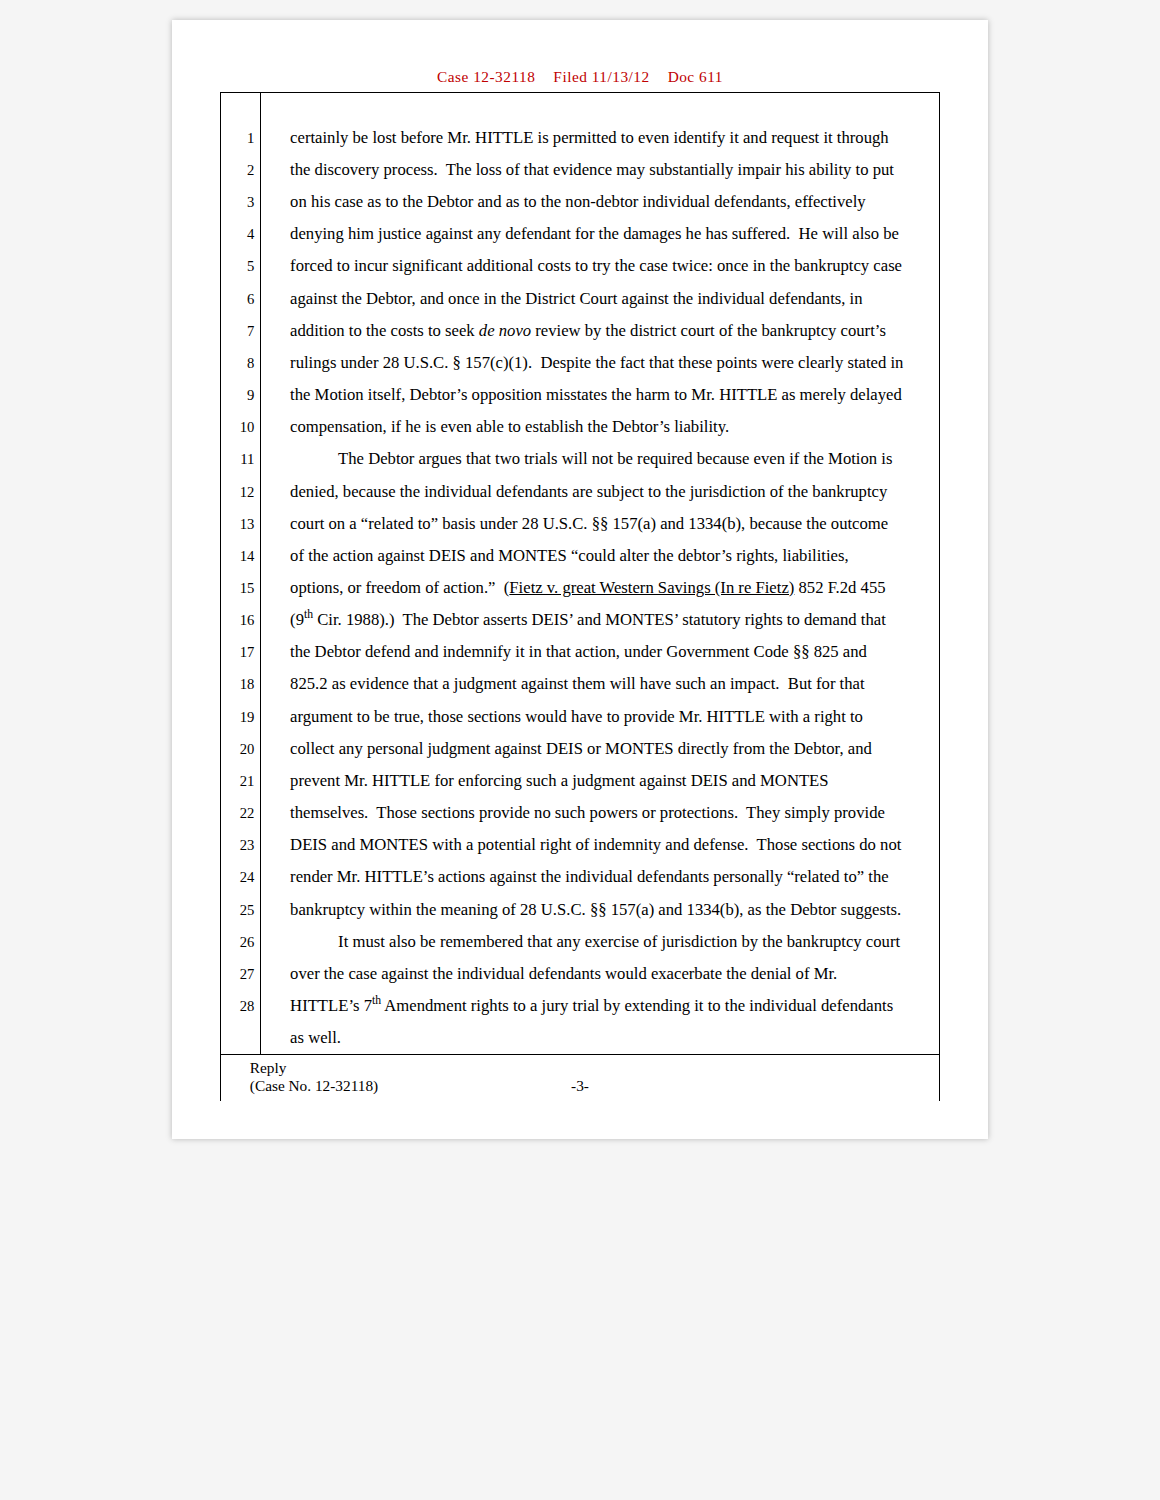Case 12-32118 Filed 11/13/12 Doc 611
1
2
3
4
5
6
7
8
9
10
11
12
13
14
15
16
17
18
19
20
21
22
23
24
25
26
27
28
certainly be lost before Mr. HITTLE is permitted to even identify it and request it through the discovery process. The loss of that evidence may substantially impair his ability to put on his case as to the Debtor and as to the non-debtor individual defendants, effectively denying him justice against any defendant for the damages he has suffered. He will also be forced to incur significant additional costs to try the case twice: once in the bankruptcy case against the Debtor, and once in the District Court against the individual defendants, in addition to the costs to seek de novo review by the district court of the bankruptcy court’s rulings under 28 U.S.C. § 157(c)(1). Despite the fact that these points were clearly stated in the Motion itself, Debtor’s opposition misstates the harm to Mr. HITTLE as merely delayed compensation, if he is even able to establish the Debtor’s liability.
The Debtor argues that two trials will not be required because even if the Motion is denied, because the individual defendants are subject to the jurisdiction of the bankruptcy court on a “related to” basis under 28 U.S.C. §§ 157(a) and 1334(b), because the outcome of the action against DEIS and MONTES “could alter the debtor’s rights, liabilities, options, or freedom of action.” (Fietz v. great Western Savings (In re Fietz) 852 F.2d 455 (9th Cir. 1988).) The Debtor asserts DEIS’ and MONTES’ statutory rights to demand that the Debtor defend and indemnify it in that action, under Government Code §§ 825 and 825.2 as evidence that a judgment against them will have such an impact. But for that argument to be true, those sections would have to provide Mr. HITTLE with a right to collect any personal judgment against DEIS or MONTES directly from the Debtor, and prevent Mr. HITTLE for enforcing such a judgment against DEIS and MONTES themselves. Those sections provide no such powers or protections. They simply provide DEIS and MONTES with a potential right of indemnity and defense. Those sections do not render Mr. HITTLE’s actions against the individual defendants personally “related to” the bankruptcy within the meaning of 28 U.S.C. §§ 157(a) and 1334(b), as the Debtor suggests.
It must also be remembered that any exercise of jurisdiction by the bankruptcy court over the case against the individual defendants would exacerbate the denial of Mr. HITTLE’s 7th Amendment rights to a jury trial by extending it to the individual defendants as well.
Reply
(Case No. 12-32118)
-3-